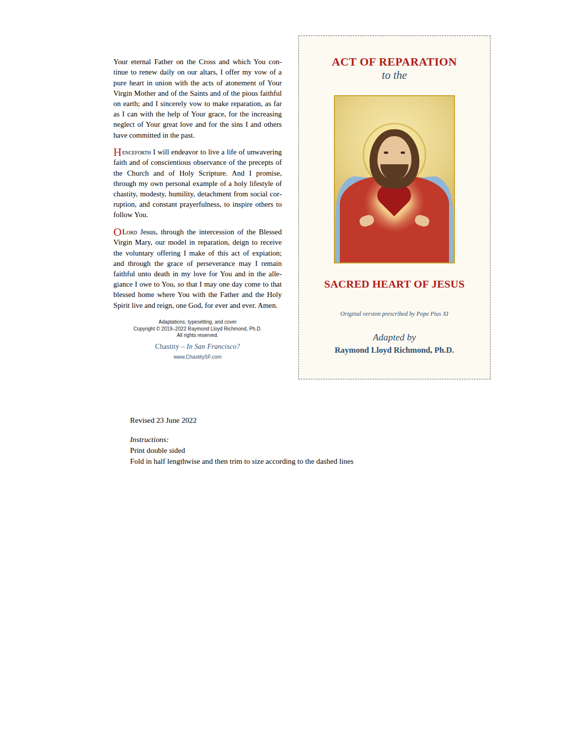Your eternal Father on the Cross and which You continue to renew daily on our altars, I offer my vow of a pure heart in union with the acts of atonement of Your Virgin Mother and of the Saints and of the pious faithful on earth; and I sincerely vow to make reparation, as far as I can with the help of Your grace, for the increasing neglect of Your great love and for the sins I and others have committed in the past.
Henceforth I will endeavor to live a life of unwavering faith and of conscientious observance of the precepts of the Church and of Holy Scripture. And I promise, through my own personal example of a holy lifestyle of chastity, modesty, humility, detachment from social corruption, and constant prayerfulness, to inspire others to follow You.
O Lord Jesus, through the intercession of the Blessed Virgin Mary, our model in reparation, deign to receive the voluntary offering I make of this act of expiation; and through the grace of perseverance may I remain faithful unto death in my love for You and in the allegiance I owe to You, so that I may one day come to that blessed home where You with the Father and the Holy Spirit live and reign, one God, for ever and ever. Amen.
Adaptations, typesetting, and cover
Copyright © 2019–2022 Raymond Lloyd Richmond, Ph.D.
All rights reserved.
Chastity – In San Francisco?
www.ChastitySF.com
ACT OF REPARATION
to the
SACRED HEART OF JESUS
Original version prescribed by Pope Pius XI
Adapted by
Raymond Lloyd Richmond, Ph.D.
Revised 23 June 2022
Instructions:
Print double sided
Fold in half lengthwise and then trim to size according to the dashed lines